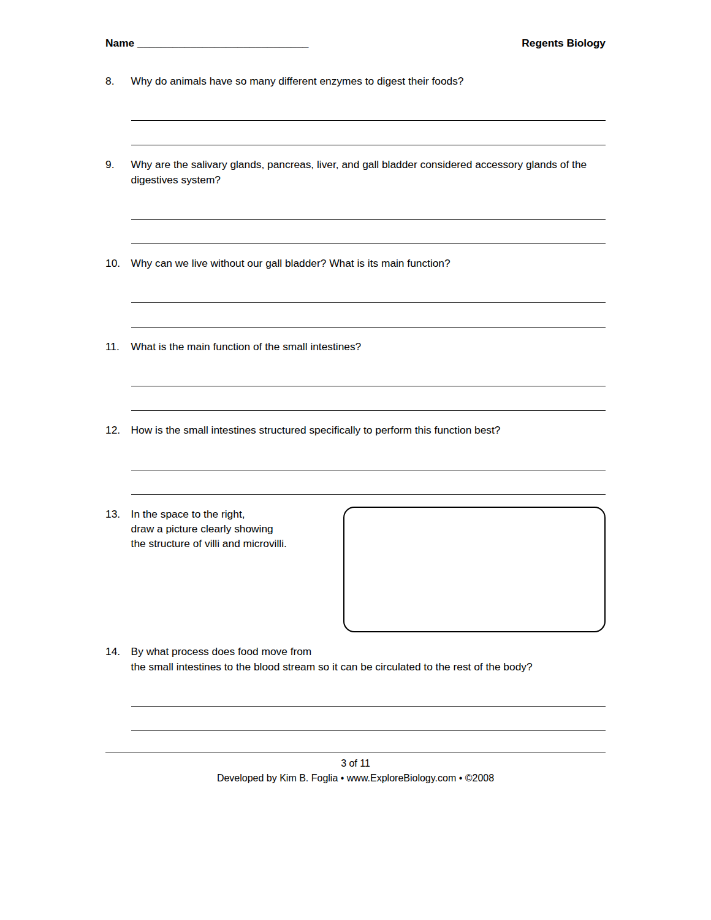Name _____________________________
Regents Biology
Why do animals have so many different enzymes to digest their foods?
Why are the salivary glands, pancreas, liver, and gall bladder considered accessory glands of the digestives system?
Why can we live without our gall bladder? What is its main function?
What is the main function of the small intestines?
How is the small intestines structured specifically to perform this function best?
In the space to the right,
draw a picture clearly showing
the structure of villi and microvilli.
By what process does food move from
the small intestines to the blood stream so it can be circulated to the rest of the body?
3 of 11
Developed by Kim B. Foglia • www.ExploreBiology.com • ©2008